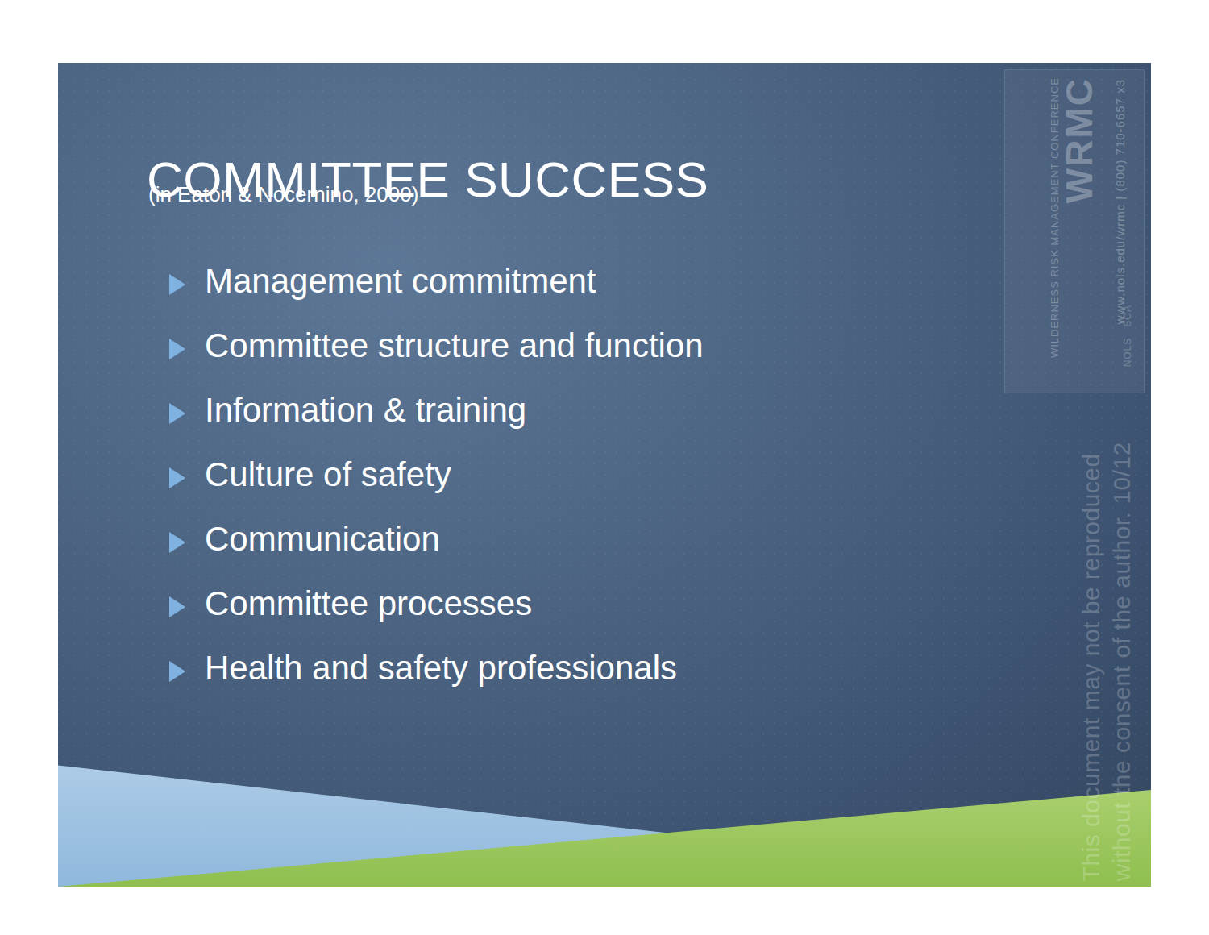COMMITTEE SUCCESS
(in Eaton & Nocernino, 2000)
Management commitment
Committee structure and function
Information & training
Culture of safety
Communication
Committee processes
Health and safety professionals
WRMC
WILDERNESS RISK MANAGEMENT CONFERENCE
www.nols.edu/wrmc | (800) 710-6657 x3
NOLS SCA
This document may not be reproduced without the consent of the author. 10/12